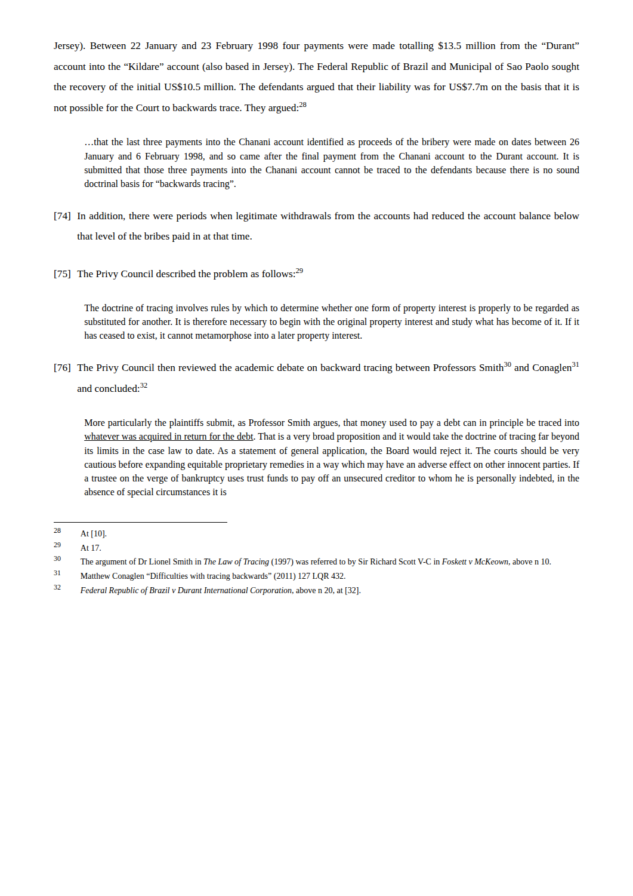Jersey). Between 22 January and 23 February 1998 four payments were made totalling $13.5 million from the “Durant” account into the “Kildare” account (also based in Jersey). The Federal Republic of Brazil and Municipal of Sao Paolo sought the recovery of the initial US$10.5 million. The defendants argued that their liability was for US$7.7m on the basis that it is not possible for the Court to backwards trace. They argued:28
…that the last three payments into the Chanani account identified as proceeds of the bribery were made on dates between 26 January and 6 February 1998, and so came after the final payment from the Chanani account to the Durant account. It is submitted that those three payments into the Chanani account cannot be traced to the defendants because there is no sound doctrinal basis for “backwards tracing”.
[74]
In addition, there were periods when legitimate withdrawals from the accounts had reduced the account balance below that level of the bribes paid in at that time.
[75]
The Privy Council described the problem as follows:29
The doctrine of tracing involves rules by which to determine whether one form of property interest is properly to be regarded as substituted for another. It is therefore necessary to begin with the original property interest and study what has become of it. If it has ceased to exist, it cannot metamorphose into a later property interest.
[76]
The Privy Council then reviewed the academic debate on backward tracing between Professors Smith30 and Conaglen31 and concluded:32
More particularly the plaintiffs submit, as Professor Smith argues, that money used to pay a debt can in principle be traced into whatever was acquired in return for the debt. That is a very broad proposition and it would take the doctrine of tracing far beyond its limits in the case law to date. As a statement of general application, the Board would reject it. The courts should be very cautious before expanding equitable proprietary remedies in a way which may have an adverse effect on other innocent parties. If a trustee on the verge of bankruptcy uses trust funds to pay off an unsecured creditor to whom he is personally indebted, in the absence of special circumstances it is
| 28 | At [10]. |
| 29 | At 17. |
| 30 | The argument of Dr Lionel Smith in The Law of Tracing (1997) was referred to by Sir Richard Scott V-C in Foskett v McKeown , above n 10. |
| 31 | Matthew Conaglen “Difficulties with tracing backwards” (2011) 127 LQR 432. |
| 32 | Federal Republic of Brazil v Durant International Corporation , above n 20, at [32]. |